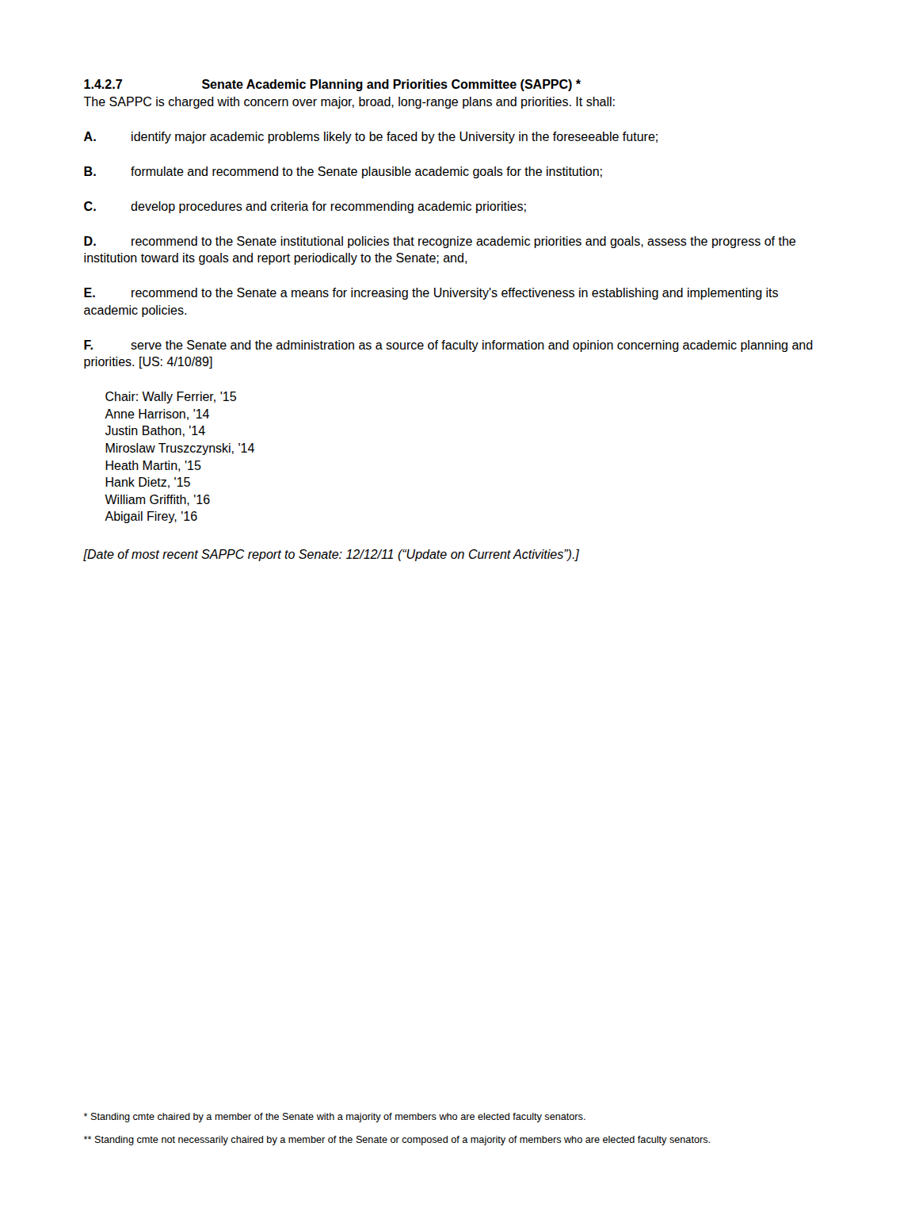1.4.2.7 Senate Academic Planning and Priorities Committee (SAPPC) *
The SAPPC is charged with concern over major, broad, long-range plans and priorities. It shall:
A. identify major academic problems likely to be faced by the University in the foreseeable future;
B. formulate and recommend to the Senate plausible academic goals for the institution;
C. develop procedures and criteria for recommending academic priorities;
D. recommend to the Senate institutional policies that recognize academic priorities and goals, assess the progress of the institution toward its goals and report periodically to the Senate; and,
E. recommend to the Senate a means for increasing the University's effectiveness in establishing and implementing its academic policies.
F. serve the Senate and the administration as a source of faculty information and opinion concerning academic planning and priorities. [US: 4/10/89]
Chair: Wally Ferrier, '15
Anne Harrison, '14
Justin Bathon, '14
Miroslaw Truszczynski, '14
Heath Martin, '15
Hank Dietz, '15
William Griffith, '16
Abigail Firey, '16
[Date of most recent SAPPC report to Senate: 12/12/11 (“Update on Current Activities”).]
* Standing cmte chaired by a member of the Senate with a majority of members who are elected faculty senators.
** Standing cmte not necessarily chaired by a member of the Senate or composed of a majority of members who are elected faculty senators.